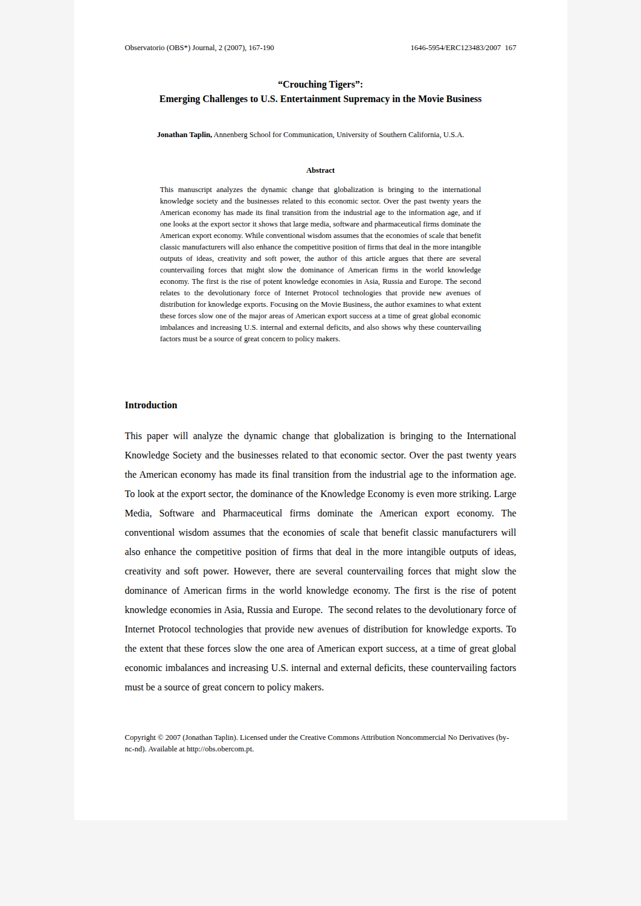Observatorio (OBS*) Journal, 2 (2007), 167-190
1646-5954/ERC123483/2007 167
“Crouching Tigers”:
Emerging Challenges to U.S. Entertainment Supremacy in the Movie Business
Jonathan Taplin, Annenberg School for Communication, University of Southern California, U.S.A.
Abstract
This manuscript analyzes the dynamic change that globalization is bringing to the international knowledge society and the businesses related to this economic sector. Over the past twenty years the American economy has made its final transition from the industrial age to the information age, and if one looks at the export sector it shows that large media, software and pharmaceutical firms dominate the American export economy. While conventional wisdom assumes that the economies of scale that benefit classic manufacturers will also enhance the competitive position of firms that deal in the more intangible outputs of ideas, creativity and soft power, the author of this article argues that there are several countervailing forces that might slow the dominance of American firms in the world knowledge economy. The first is the rise of potent knowledge economies in Asia, Russia and Europe. The second relates to the devolutionary force of Internet Protocol technologies that provide new avenues of distribution for knowledge exports. Focusing on the Movie Business, the author examines to what extent these forces slow one of the major areas of American export success at a time of great global economic imbalances and increasing U.S. internal and external deficits, and also shows why these countervailing factors must be a source of great concern to policy makers.
Introduction
This paper will analyze the dynamic change that globalization is bringing to the International Knowledge Society and the businesses related to that economic sector. Over the past twenty years the American economy has made its final transition from the industrial age to the information age. To look at the export sector, the dominance of the Knowledge Economy is even more striking. Large Media, Software and Pharmaceutical firms dominate the American export economy. The conventional wisdom assumes that the economies of scale that benefit classic manufacturers will also enhance the competitive position of firms that deal in the more intangible outputs of ideas, creativity and soft power. However, there are several countervailing forces that might slow the dominance of American firms in the world knowledge economy. The first is the rise of potent knowledge economies in Asia, Russia and Europe. The second relates to the devolutionary force of Internet Protocol technologies that provide new avenues of distribution for knowledge exports. To the extent that these forces slow the one area of American export success, at a time of great global economic imbalances and increasing U.S. internal and external deficits, these countervailing factors must be a source of great concern to policy makers.
Copyright © 2007 (Jonathan Taplin). Licensed under the Creative Commons Attribution Noncommercial No Derivatives (by-nc-nd). Available at http://obs.obercom.pt.